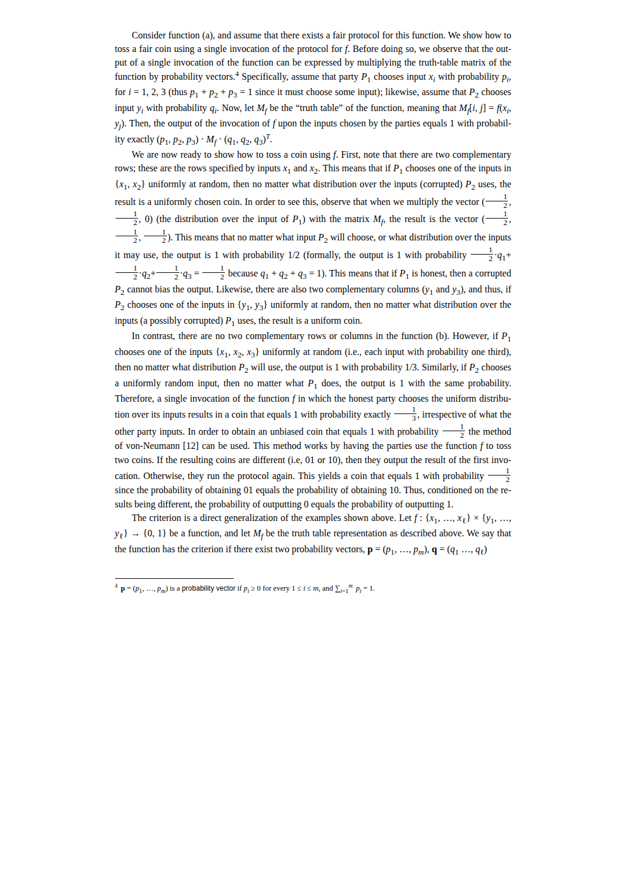Consider function (a), and assume that there exists a fair protocol for this function. We show how to toss a fair coin using a single invocation of the protocol for f. Before doing so, we observe that the output of a single invocation of the function can be expressed by multiplying the truth-table matrix of the function by probability vectors.4 Specifically, assume that party P1 chooses input xi with probability pi, for i = 1, 2, 3 (thus p1 + p2 + p3 = 1 since it must choose some input); likewise, assume that P2 chooses input yi with probability qi. Now, let Mf be the “truth table” of the function, meaning that Mf[i, j] = f(xi, yj). Then, the output of the invocation of f upon the inputs chosen by the parties equals 1 with probability exactly (p1, p2, p3) · Mf · (q1, q2, q3)T.
We are now ready to show how to toss a coin using f. First, note that there are two complementary rows; these are the rows specified by inputs x1 and x2. This means that if P1 chooses one of the inputs in {x1, x2} uniformly at random, then no matter what distribution over the inputs (corrupted) P2 uses, the result is a uniformly chosen coin. In order to see this, observe that when we multiply the vector (12, 12, 0) (the distribution over the input of P1) with the matrix Mf, the result is the vector (12, 12, 12). This means that no matter what input P2 will choose, or what distribution over the inputs it may use, the output is 1 with probability 1/2 (formally, the output is 1 with probability 12·q1+12·q2+12·q3 = 12 because q1 + q2 + q3 = 1). This means that if P1 is honest, then a corrupted P2 cannot bias the output. Likewise, there are also two complementary columns (y1 and y3), and thus, if P2 chooses one of the inputs in {y1, y3} uniformly at random, then no matter what distribution over the inputs (a possibly corrupted) P1 uses, the result is a uniform coin.
In contrast, there are no two complementary rows or columns in the function (b). However, if P1 chooses one of the inputs {x1, x2, x3} uniformly at random (i.e., each input with probability one third), then no matter what distribution P2 will use, the output is 1 with probability 1/3. Similarly, if P2 chooses a uniformly random input, then no matter what P1 does, the output is 1 with the same probability. Therefore, a single invocation of the function f in which the honest party chooses the uniform distribution over its inputs results in a coin that equals 1 with probability exactly 13, irrespective of what the other party inputs. In order to obtain an unbiased coin that equals 1 with probability 12 the method of von-Neumann [12] can be used. This method works by having the parties use the function f to toss two coins. If the resulting coins are different (i.e, 01 or 10), then they output the result of the first invocation. Otherwise, they run the protocol again. This yields a coin that equals 1 with probability 12 since the probability of obtaining 01 equals the probability of obtaining 10. Thus, conditioned on the results being different, the probability of outputting 0 equals the probability of outputting 1.
The criterion is a direct generalization of the examples shown above. Let f : {x1, …, xℓ} × {y1, …, yℓ} → {0, 1} be a function, and let Mf be the truth table representation as described above. We say that the function has the criterion if there exist two probability vectors, p = (p1, …, pm), q = (q1 …, qℓ)
4 p = (p1, …, pm) is a probability vector if pi ≥ 0 for every 1 ≤ i ≤ m, and ∑i=1m pi = 1.